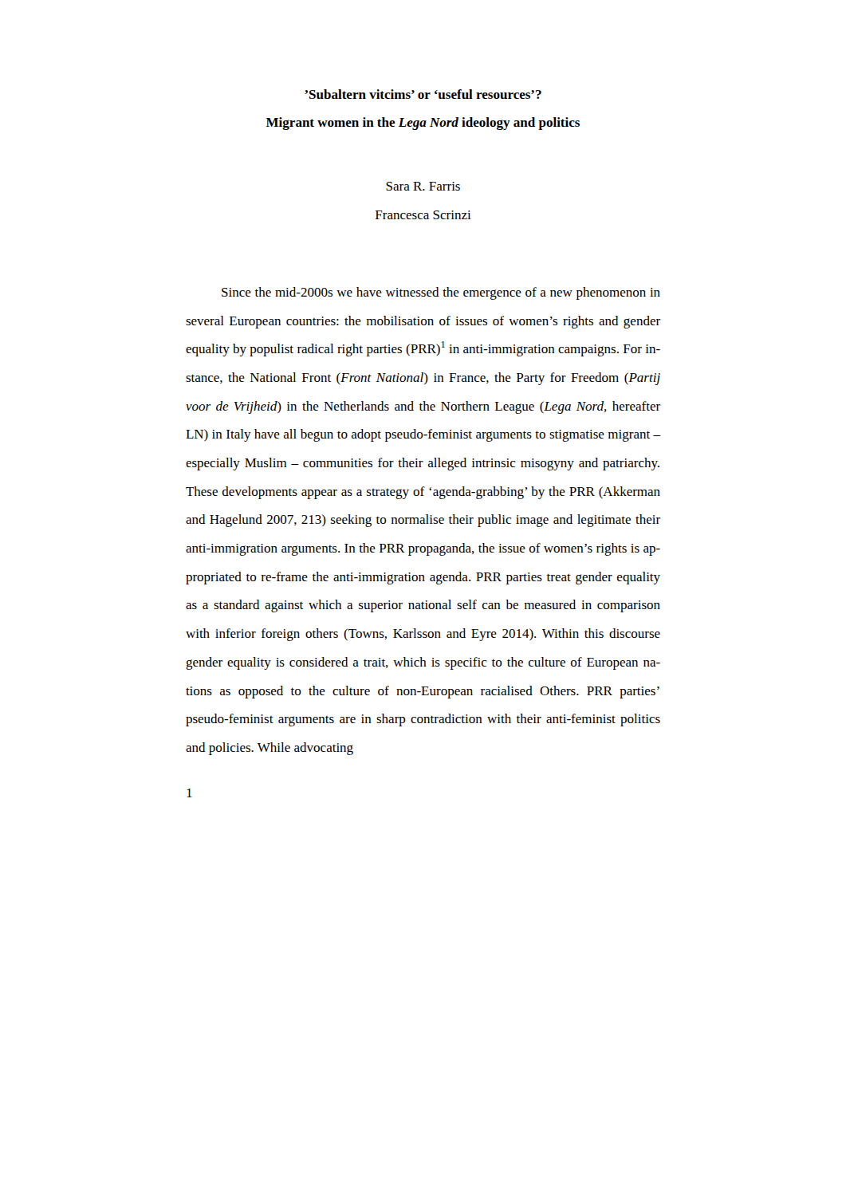’Subaltern vitcims’ or ‘useful resources’? Migrant women in the Lega Nord ideology and politics
Sara R. Farris
Francesca Scrinzi
Since the mid-2000s we have witnessed the emergence of a new phenomenon in several European countries: the mobilisation of issues of women’s rights and gender equality by populist radical right parties (PRR)1 in anti-immigration campaigns. For instance, the National Front (Front National) in France, the Party for Freedom (Partij voor de Vrijheid) in the Netherlands and the Northern League (Lega Nord, hereafter LN) in Italy have all begun to adopt pseudo-feminist arguments to stigmatise migrant – especially Muslim – communities for their alleged intrinsic misogyny and patriarchy. These developments appear as a strategy of ‘agenda-grabbing’ by the PRR (Akkerman and Hagelund 2007, 213) seeking to normalise their public image and legitimate their anti-immigration arguments. In the PRR propaganda, the issue of women’s rights is appropriated to re-frame the anti-immigration agenda. PRR parties treat gender equality as a standard against which a superior national self can be measured in comparison with inferior foreign others (Towns, Karlsson and Eyre 2014). Within this discourse gender equality is considered a trait, which is specific to the culture of European nations as opposed to the culture of non-European racialised Others. PRR parties’ pseudo-feminist arguments are in sharp contradiction with their anti-feminist politics and policies. While advocating
1